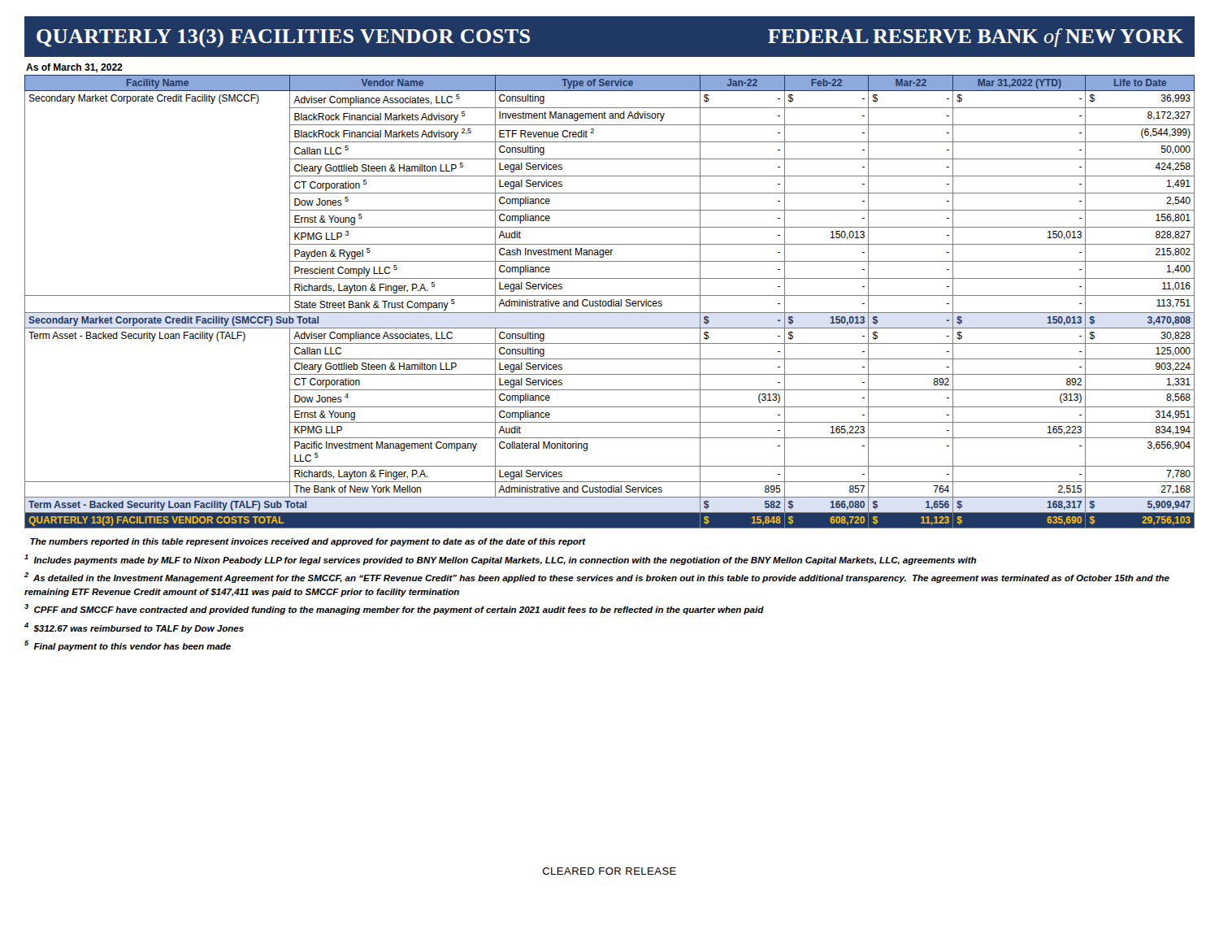QUARTERLY 13(3) FACILITIES VENDOR COSTS
FEDERAL RESERVE BANK of NEW YORK
As of March 31, 2022
| Facility Name | Vendor Name | Type of Service | Jan-22 | Feb-22 | Mar-22 | Mar 31,2022 (YTD) | Life to Date |
| --- | --- | --- | --- | --- | --- | --- | --- |
| Secondary Market Corporate Credit Facility (SMCCF) | Adviser Compliance Associates, LLC 5 | Consulting | $ - | $ - | $ - | $ - | $ 36,993 |
| BlackRock Financial Markets Advisory 5 | Investment Management and Advisory | - | - | - | - | 8,172,327 |
| BlackRock Financial Markets Advisory 2,5 | ETF Revenue Credit 2 | - | - | - | - | (6,544,399) |
| Callan LLC 5 | Consulting | - | - | - | - | 50,000 |
| Cleary Gottlieb Steen & Hamilton LLP 5 | Legal Services | - | - | - | - | 424,258 |
| CT Corporation 5 | Legal Services | - | - | - | - | 1,491 |
| Dow Jones 5 | Compliance | - | - | - | - | 2,540 |
| Ernst & Young 5 | Compliance | - | - | - | - | 156,801 |
| KPMG LLP 3 | Audit | - | 150,013 | - | 150,013 | 828,827 |
| Payden & Rygel 5 | Cash Investment Manager | - | - | - | - | 215,802 |
| Prescient Comply LLC 5 | Compliance | - | - | - | - | 1,400 |
| Richards, Layton & Finger, P.A. 5 | Legal Services | - | - | - | - | 11,016 |
| | State Street Bank & Trust Company 5 | Administrative and Custodial Services | - | - | - | - | 113,751 |
| Secondary Market Corporate Credit Facility (SMCCF) Sub Total | $ - | $ 150,013 | $ - | $ 150,013 | $ 3,470,808 |
| Term Asset - Backed Security Loan Facility (TALF) | Adviser Compliance Associates, LLC | Consulting | $ - | $ - | $ - | $ - | $ 30,828 |
| Callan LLC | Consulting | - | - | - | - | 125,000 |
| Cleary Gottlieb Steen & Hamilton LLP | Legal Services | - | - | - | - | 903,224 |
| CT Corporation | Legal Services | - | - | 892 | 892 | 1,331 |
| Dow Jones 4 | Compliance | (313) | - | - | (313) | 8,568 |
| Ernst & Young | Compliance | - | - | - | - | 314,951 |
| KPMG LLP | Audit | - | 165,223 | - | 165,223 | 834,194 |
| Pacific Investment Management Company LLC 5 | Collateral Monitoring | - | - | - | - | 3,656,904 |
| Richards, Layton & Finger, P.A. | Legal Services | - | - | - | - | 7,780 |
| | The Bank of New York Mellon | Administrative and Custodial Services | 895 | 857 | 764 | 2,515 | 27,168 |
| Term Asset - Backed Security Loan Facility (TALF) Sub Total | $ 582 | $ 166,080 | $ 1,656 | $ 168,317 | $ 5,909,947 |
| QUARTERLY 13(3) FACILITIES VENDOR COSTS TOTAL | $ 15,848 | $ 608,720 | $ 11,123 | $ 635,690 | $ 29,756,103 |
The numbers reported in this table represent invoices received and approved for payment to date as of the date of this report
1 Includes payments made by MLF to Nixon Peabody LLP for legal services provided to BNY Mellon Capital Markets, LLC, in connection with the negotiation of the BNY Mellon Capital Markets, LLC, agreements with
2 As detailed in the Investment Management Agreement for the SMCCF, an “ETF Revenue Credit” has been applied to these services and is broken out in this table to provide additional transparency. The agreement was terminated as of October 15th and the remaining ETF Revenue Credit amount of $147,411 was paid to SMCCF prior to facility termination
3 CPFF and SMCCF have contracted and provided funding to the managing member for the payment of certain 2021 audit fees to be reflected in the quarter when paid
4 $312.67 was reimbursed to TALF by Dow Jones
5 Final payment to this vendor has been made
CLEARED FOR RELEASE